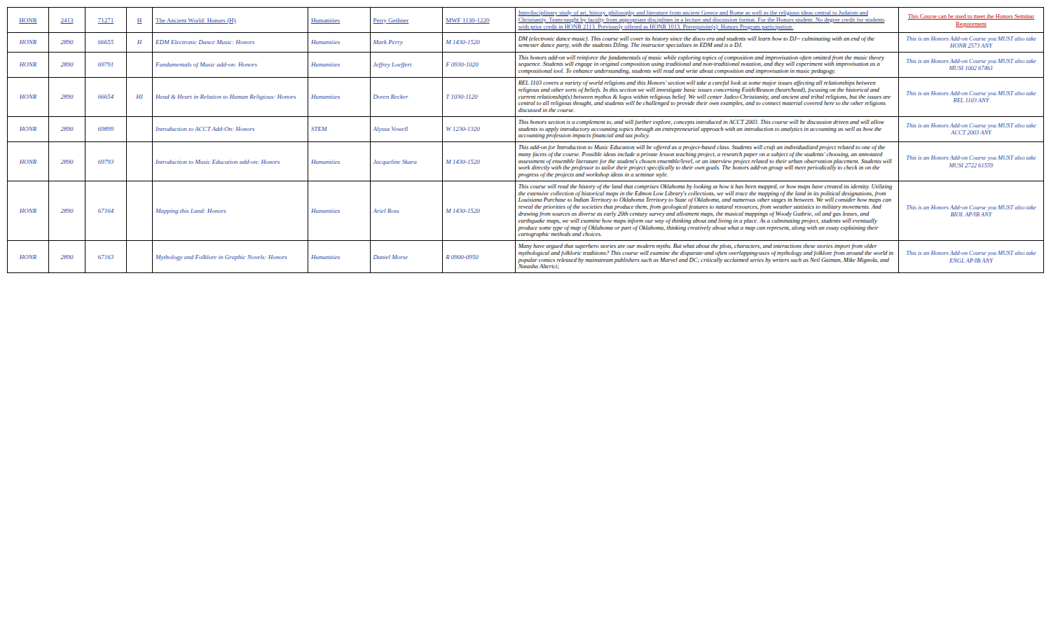| HONR | 2413 | 71271 | H | The Ancient World: Honors (H) | Humanities | Perry Gethner | MWF 1130-1220 | Interdisciplinary study of art, history, philosophy and literature from ancient Greece and Rome as well as the religious ideas central to Judaism and Christianity. Team-taught by faculty from appropriate disciplines in a lecture and discussion format. For the Honors student. No degree credit for students with prior credit in HONR 2113. Previously offered as HONR 1013. Prerequisite(s): Honors Program participation. | This Course can be used to meet the Honors Seminar Requirement |
| HONR | 2890 | 66655 | H | EDM Electronic Dance Music: Honors | Humanities | Mark Perry | M 1430-1520 | DM (electronic dance music). This course will cover its history since the disco era and students will learn how to DJ-- culminating with an end of the semester dance party, with the students DJing. The instructor specializes in EDM and is a DJ. | This is an Honors Add-on Course you MUST also take HONR 2573 ANY |
| HONR | 2890 | 69791 | | Fundamentals of Music add-on: Honors | Humanities | Jeffrey Loeffert | F 0930-1020 | This honors add-on will reinforce the fundamentals of music while exploring topics of composition and improvisation often omitted from the music theory sequence. Students will engage in original composition using traditional and non-traditional notation, and they will experiment with improvisation as a compositional tool. To enhance understanding, students will read and write about composition and improvisation in music pedagogy. | This is an Honors Add-on Course you MUST also take MUSI 1002 67461 |
| HONR | 2890 | 66654 | HI | Head & Heart in Relation to Human Religious: Honors | Humanities | Doren Recker | T 1030-1120 | REL 1103 covers a variety of world religions and this Honors' section will take a careful look at some major issues affecting all relationships between religious and other sorts of beliefs. In this section we will investigate basic issues concerning Faith/Reason (heart/head), focusing on the historical and current relationship(s) between mythos & logos within religious belief. We will center Judeo-Christianity, and ancient and tribal religions, but the issues are central to all religious thought, and students will be challenged to provide their own examples, and to connect material covered here to the other religions discussed in the course. | This is an Honors Add-on Course you MUST also take REL 1103 ANY |
| HONR | 2890 | 69899 | | Introduction to ACCT Add-On: Honors | STEM | Alyssa Vowell | W 1230-1320 | This honors section is a complement to, and will further explore, concepts introduced in ACCT 2003. This course will be discussion driven and will allow students to apply introductory accounting topics through an entrepreneurial approach with an introduction to analytics in accounting as well as how the accounting profession impacts financial and tax policy. | This is an Honors Add-on Course you MUST also take ACCT 2003 ANY |
| HONR | 2890 | 69793 | | Introduction to Music Education add-on: Honors | Humanities | Jacqueline Skara | M 1430-1520 | This add-on for Introduction to Music Education will be offered as a project-based class. Students will craft an individualized project related to one of the many facets of the course. Possible ideas include a private lesson teaching project, a research paper on a subject of the students' choosing, an annotated assessment of ensemble literature for the student's chosen ensemble/level, or an interview project related to their urban observation placement. Students will work directly with the professor to tailor their project specifically to their own goals. The honors add-on group will meet periodically to check in on the progress of the projects and workshop ideas in a seminar style. | This is an Honors Add-on Course you MUST also take MUSI 2722 61559 |
| HONR | 2890 | 67164 | | Mapping this Land: Honors | Humanities | Ariel Ross | M 1430-1520 | This course will read the history of the land that comprises Oklahoma by looking at how it has been mapped, or how maps have created its identity. Utilizing the extensive collection of historical maps in the Edmon Low Library's collections, we will trace the mapping of the land in its political designations, from Louisiana Purchase to Indian Territory to Oklahoma Territory to State of Oklahoma, and numerous other stages in between. We will consider how maps can reveal the priorities of the societies that produce them, from geological features to natural resources, from weather statistics to military movements. And drawing from sources as diverse as early 20th century survey and allotment maps, the musical mappings of Woody Guthrie, oil and gas leases, and earthquake maps, we will examine how maps inform our way of thinking about and living in a place. As a culminating project, students will eventually produce some type of map of Oklahoma or part of Oklahoma, thinking creatively about what a map can represent, along with an essay explaining their cartographic methods and choices. | This is an Honors Add-on Course you MUST also take BIOL AP/IB ANY |
| HONR | 2890 | 67163 | | Mythology and Folklore in Graphic Novels: Honors | Humanities | Daniel Morse | R 0900-0950 | Many have argued that superhero stories are our modern myths. But what about the plots, characters, and interactions these stories import from older mythological and folkloric traditions? This course will examine the disparate-and often overlapping-uses of mythology and folklore from around the world in popular comics released by mainstream publishers such as Marvel and DC; critically acclaimed series by writers such as Neil Gaiman, Mike Mignola, and Natasha Alterici; | This is an Honors Add-on Course you MUST also take ENGL AP/IB ANY |